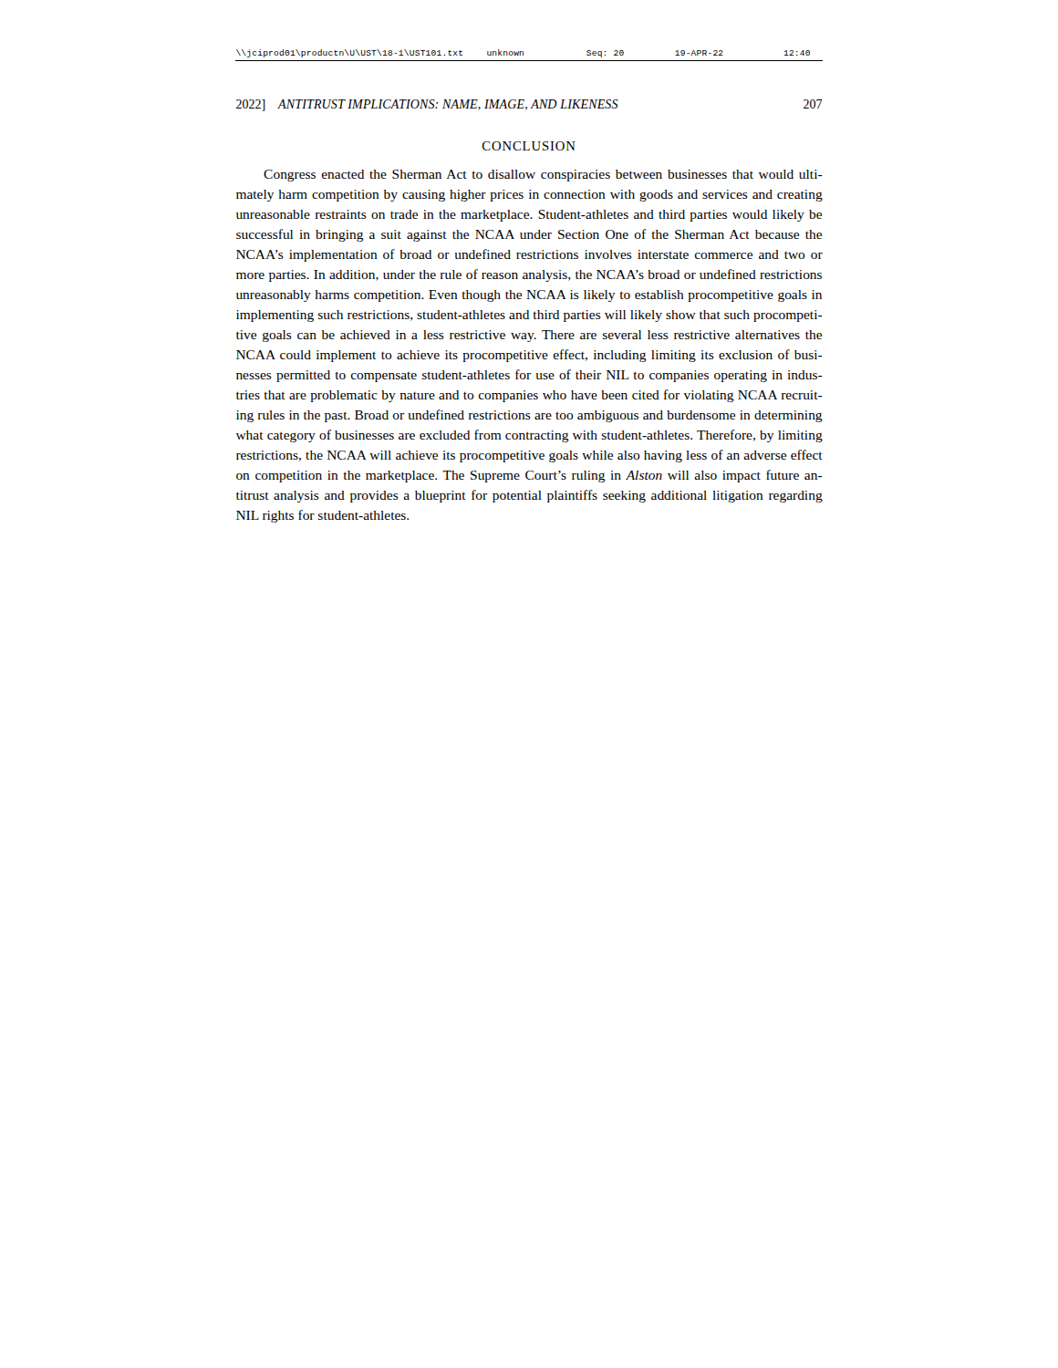\\jciprod01\productn\U\UST\18-1\UST101.txt unknown Seq: 2019-APR-2212:40
2022] ANTITRUST IMPLICATIONS: NAME, IMAGE, AND LIKENESS 207
CONCLUSION
Congress enacted the Sherman Act to disallow conspiracies between businesses that would ultimately harm competition by causing higher prices in connection with goods and services and creating unreasonable restraints on trade in the marketplace. Student-athletes and third parties would likely be successful in bringing a suit against the NCAA under Section One of the Sherman Act because the NCAA’s implementation of broad or undefined restrictions involves interstate commerce and two or more parties. In addition, under the rule of reason analysis, the NCAA’s broad or undefined restrictions unreasonably harms competition. Even though the NCAA is likely to establish procompetitive goals in implementing such restrictions, student-athletes and third parties will likely show that such procompetitive goals can be achieved in a less restrictive way. There are several less restrictive alternatives the NCAA could implement to achieve its procompetitive effect, including limiting its exclusion of businesses permitted to compensate student-athletes for use of their NIL to companies operating in industries that are problematic by nature and to companies who have been cited for violating NCAA recruiting rules in the past. Broad or undefined restrictions are too ambiguous and burdensome in determining what category of businesses are excluded from contracting with student-athletes. Therefore, by limiting restrictions, the NCAA will achieve its procompetitive goals while also having less of an adverse effect on competition in the marketplace. The Supreme Court’s ruling in Alston will also impact future antitrust analysis and provides a blueprint for potential plaintiffs seeking additional litigation regarding NIL rights for student-athletes.